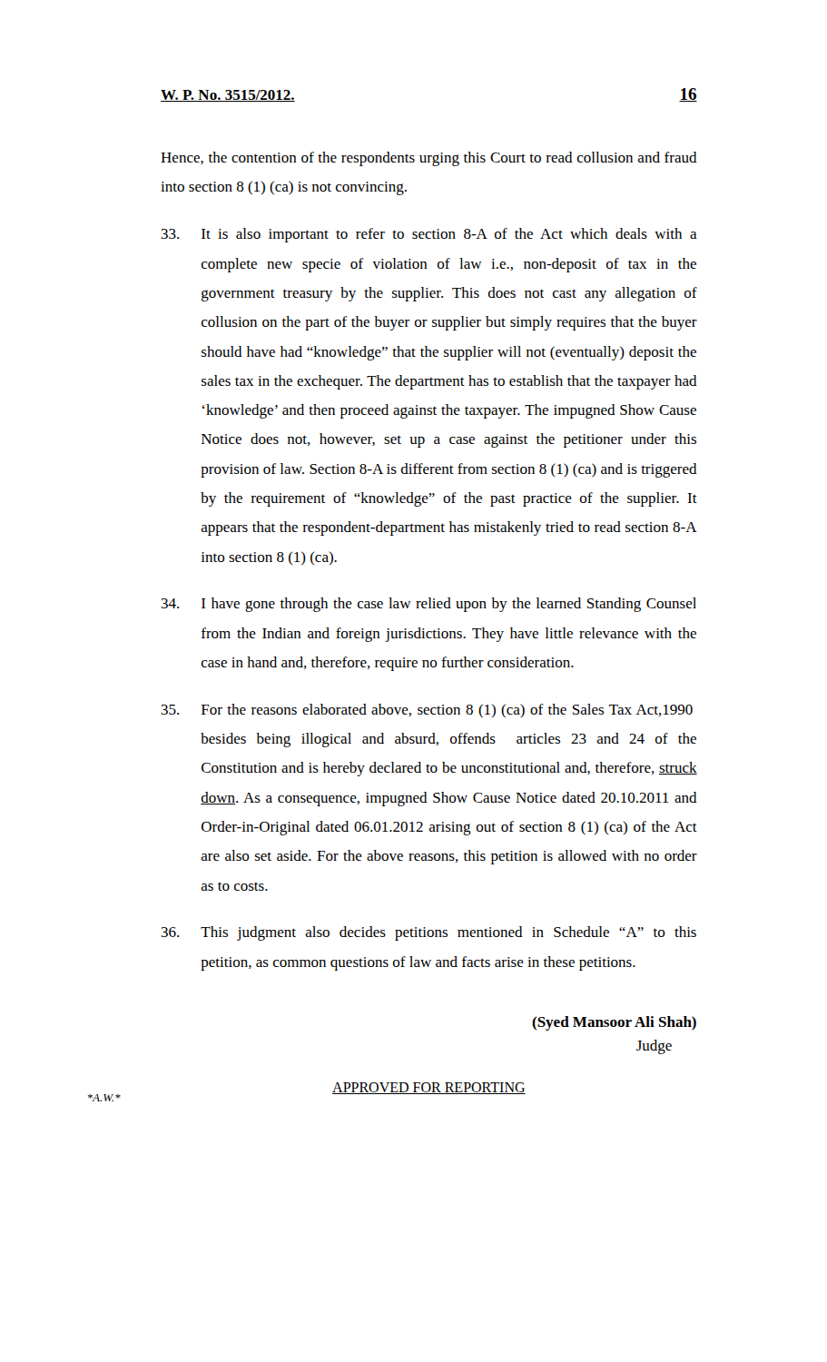W. P. No. 3515/2012. 16
Hence, the contention of the respondents urging this Court to read collusion and fraud into section 8 (1) (ca) is not convincing.
33. It is also important to refer to section 8-A of the Act which deals with a complete new specie of violation of law i.e., non-deposit of tax in the government treasury by the supplier. This does not cast any allegation of collusion on the part of the buyer or supplier but simply requires that the buyer should have had “knowledge” that the supplier will not (eventually) deposit the sales tax in the exchequer. The department has to establish that the taxpayer had ‘knowledge’ and then proceed against the taxpayer. The impugned Show Cause Notice does not, however, set up a case against the petitioner under this provision of law. Section 8-A is different from section 8 (1) (ca) and is triggered by the requirement of “knowledge” of the past practice of the supplier. It appears that the respondent-department has mistakenly tried to read section 8-A into section 8 (1) (ca).
34. I have gone through the case law relied upon by the learned Standing Counsel from the Indian and foreign jurisdictions. They have little relevance with the case in hand and, therefore, require no further consideration.
35. For the reasons elaborated above, section 8 (1) (ca) of the Sales Tax Act,1990 besides being illogical and absurd, offends articles 23 and 24 of the Constitution and is hereby declared to be unconstitutional and, therefore, struck down. As a consequence, impugned Show Cause Notice dated 20.10.2011 and Order-in-Original dated 06.01.2012 arising out of section 8 (1) (ca) of the Act are also set aside. For the above reasons, this petition is allowed with no order as to costs.
36. This judgment also decides petitions mentioned in Schedule “A” to this petition, as common questions of law and facts arise in these petitions.
(Syed Mansoor Ali Shah)
Judge
*A.W.*
APPROVED FOR REPORTING